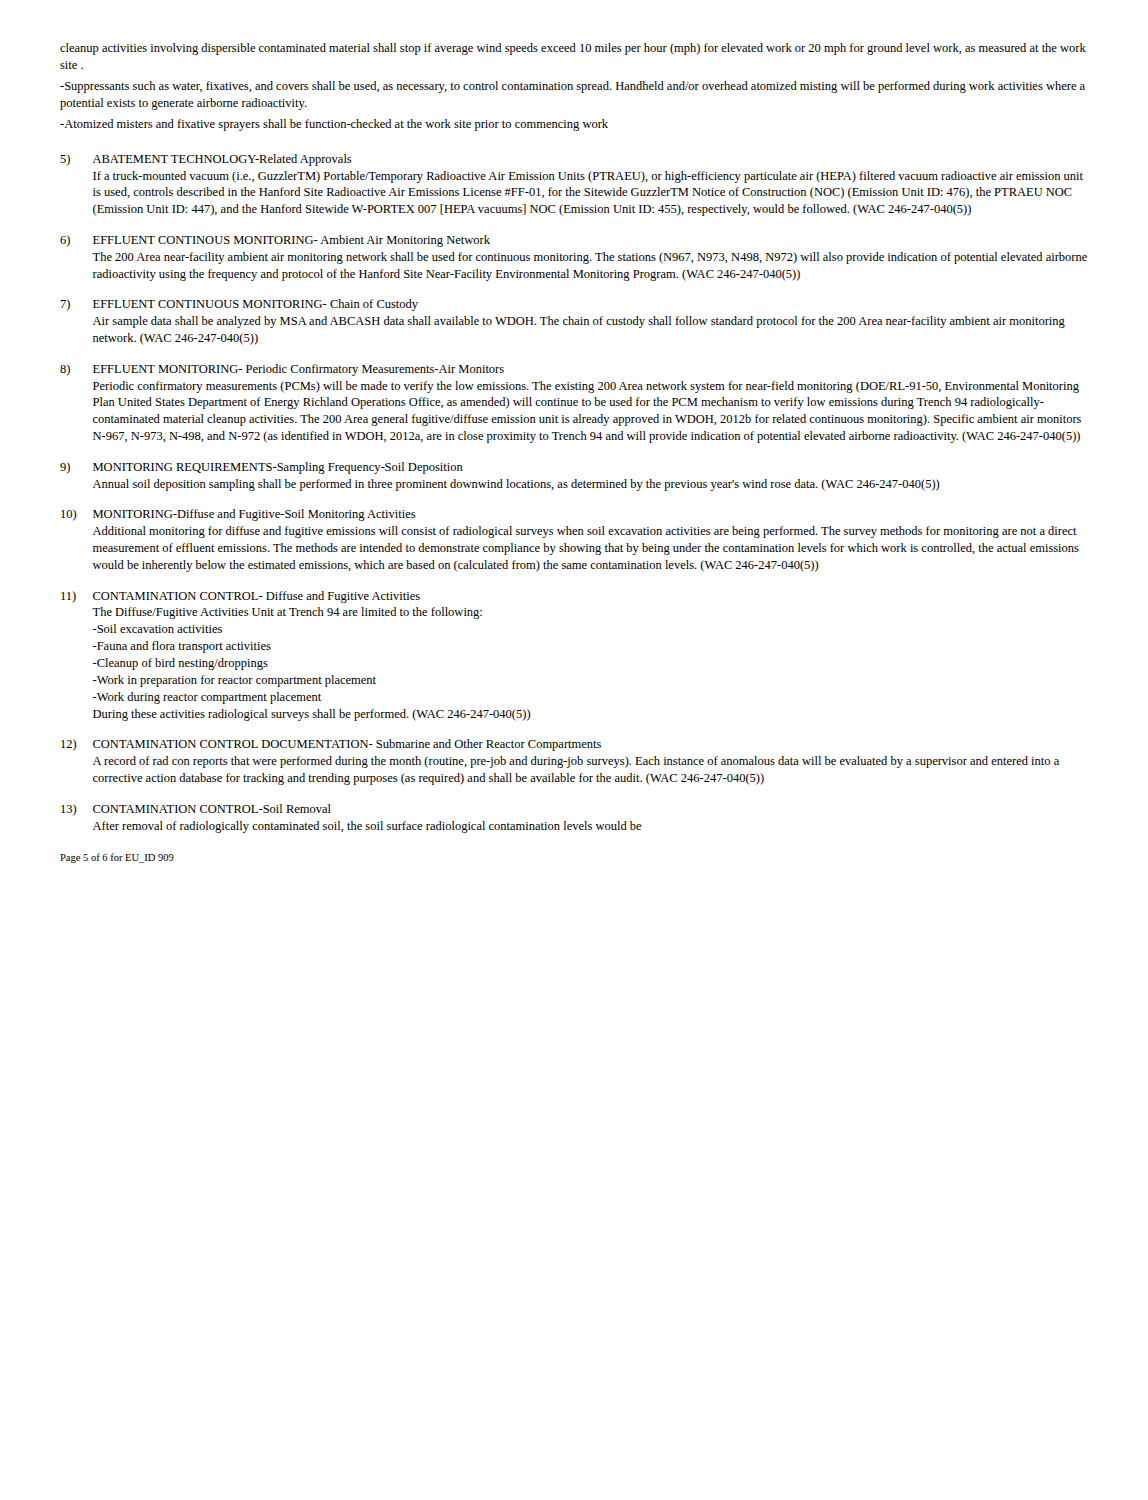cleanup activities involving dispersible contaminated material shall stop if average wind speeds exceed 10 miles per hour (mph) for elevated work or 20 mph for ground level work, as measured at the work site .
-Suppressants such as water, fixatives, and covers shall be used, as necessary, to control contamination spread. Handheld and/or overhead atomized misting will be performed during work activities where a potential exists to generate airborne radioactivity.
-Atomized misters and fixative sprayers shall be function-checked at the work site prior to commencing work
5) ABATEMENT TECHNOLOGY-Related Approvals If a truck-mounted vacuum (i.e., GuzzlerTM) Portable/Temporary Radioactive Air Emission Units (PTRAEU), or high-efficiency particulate air (HEPA) filtered vacuum radioactive air emission unit is used, controls described in the Hanford Site Radioactive Air Emissions License #FF-01, for the Sitewide GuzzlerTM Notice of Construction (NOC) (Emission Unit ID: 476), the PTRAEU NOC (Emission Unit ID: 447), and the Hanford Sitewide W-PORTEX 007 [HEPA vacuums] NOC (Emission Unit ID: 455), respectively, would be followed. (WAC 246-247-040(5))
6) EFFLUENT CONTINOUS MONITORING- Ambient Air Monitoring Network The 200 Area near-facility ambient air monitoring network shall be used for continuous monitoring. The stations (N967, N973, N498, N972) will also provide indication of potential elevated airborne radioactivity using the frequency and protocol of the Hanford Site Near-Facility Environmental Monitoring Program. (WAC 246-247-040(5))
7) EFFLUENT CONTINUOUS MONITORING- Chain of Custody Air sample data shall be analyzed by MSA and ABCASH data shall available to WDOH. The chain of custody shall follow standard protocol for the 200 Area near-facility ambient air monitoring network. (WAC 246-247-040(5))
8) EFFLUENT MONITORING- Periodic Confirmatory Measurements-Air Monitors Periodic confirmatory measurements (PCMs) will be made to verify the low emissions. The existing 200 Area network system for near-field monitoring (DOE/RL-91-50, Environmental Monitoring Plan United States Department of Energy Richland Operations Office, as amended) will continue to be used for the PCM mechanism to verify low emissions during Trench 94 radiologically-contaminated material cleanup activities. The 200 Area general fugitive/diffuse emission unit is already approved in WDOH, 2012b for related continuous monitoring). Specific ambient air monitors N-967, N-973, N-498, and N-972 (as identified in WDOH, 2012a, are in close proximity to Trench 94 and will provide indication of potential elevated airborne radioactivity. (WAC 246-247-040(5))
9) MONITORING REQUIREMENTS-Sampling Frequency-Soil Deposition Annual soil deposition sampling shall be performed in three prominent downwind locations, as determined by the previous year's wind rose data. (WAC 246-247-040(5))
10) MONITORING-Diffuse and Fugitive-Soil Monitoring Activities Additional monitoring for diffuse and fugitive emissions will consist of radiological surveys when soil excavation activities are being performed. The survey methods for monitoring are not a direct measurement of effluent emissions. The methods are intended to demonstrate compliance by showing that by being under the contamination levels for which work is controlled, the actual emissions would be inherently below the estimated emissions, which are based on (calculated from) the same contamination levels. (WAC 246-247-040(5))
11) CONTAMINATION CONTROL- Diffuse and Fugitive Activities The Diffuse/Fugitive Activities Unit at Trench 94 are limited to the following:
-Soil excavation activities
-Fauna and flora transport activities
-Cleanup of bird nesting/droppings
-Work in preparation for reactor compartment placement
-Work during reactor compartment placement
During these activities radiological surveys shall be performed. (WAC 246-247-040(5))
12) CONTAMINATION CONTROL DOCUMENTATION- Submarine and Other Reactor Compartments A record of rad con reports that were performed during the month (routine, pre-job and during-job surveys). Each instance of anomalous data will be evaluated by a supervisor and entered into a corrective action database for tracking and trending purposes (as required) and shall be available for the audit. (WAC 246-247-040(5))
13) CONTAMINATION CONTROL-Soil Removal After removal of radiologically contaminated soil, the soil surface radiological contamination levels would be
Page 5 of 6 for EU_ID 909